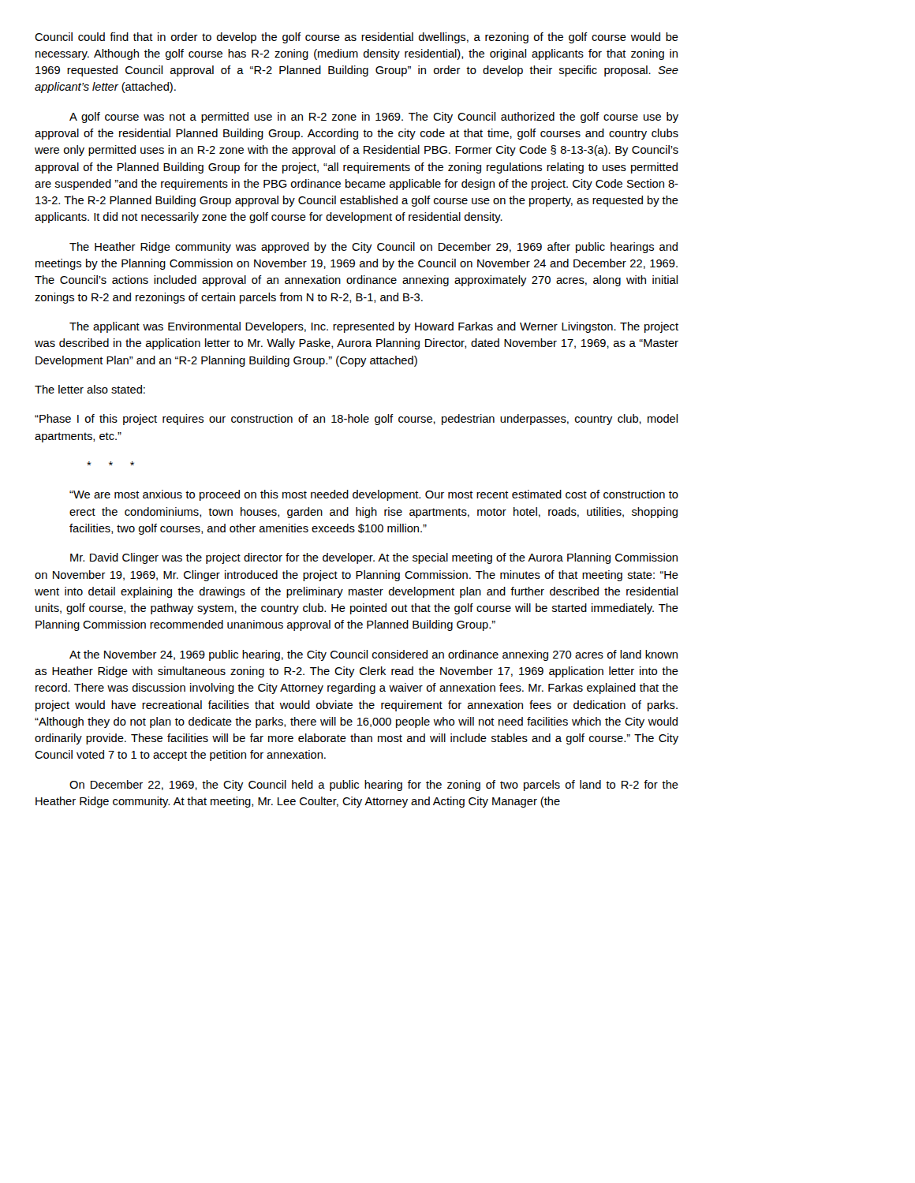Council could find that in order to develop the golf course as residential dwellings, a rezoning of the golf course would be necessary. Although the golf course has R-2 zoning (medium density residential), the original applicants for that zoning in 1969 requested Council approval of a “R-2 Planned Building Group” in order to develop their specific proposal. See applicant’s letter (attached).
A golf course was not a permitted use in an R-2 zone in 1969. The City Council authorized the golf course use by approval of the residential Planned Building Group. According to the city code at that time, golf courses and country clubs were only permitted uses in an R-2 zone with the approval of a Residential PBG. Former City Code § 8-13-3(a). By Council’s approval of the Planned Building Group for the project, “all requirements of the zoning regulations relating to uses permitted are suspended ”and the requirements in the PBG ordinance became applicable for design of the project. City Code Section 8-13-2. The R-2 Planned Building Group approval by Council established a golf course use on the property, as requested by the applicants. It did not necessarily zone the golf course for development of residential density.
The Heather Ridge community was approved by the City Council on December 29, 1969 after public hearings and meetings by the Planning Commission on November 19, 1969 and by the Council on November 24 and December 22, 1969. The Council’s actions included approval of an annexation ordinance annexing approximately 270 acres, along with initial zonings to R-2 and rezonings of certain parcels from N to R-2, B-1, and B-3.
The applicant was Environmental Developers, Inc. represented by Howard Farkas and Werner Livingston. The project was described in the application letter to Mr. Wally Paske, Aurora Planning Director, dated November 17, 1969, as a “Master Development Plan” and an “R-2 Planning Building Group.” (Copy attached)
The letter also stated:
“Phase I of this project requires our construction of an 18-hole golf course, pedestrian underpasses, country club, model apartments, etc.”
* * *
“We are most anxious to proceed on this most needed development. Our most recent estimated cost of construction to erect the condominiums, town houses, garden and high rise apartments, motor hotel, roads, utilities, shopping facilities, two golf courses, and other amenities exceeds $100 million.”
Mr. David Clinger was the project director for the developer. At the special meeting of the Aurora Planning Commission on November 19, 1969, Mr. Clinger introduced the project to Planning Commission. The minutes of that meeting state: “He went into detail explaining the drawings of the preliminary master development plan and further described the residential units, golf course, the pathway system, the country club. He pointed out that the golf course will be started immediately. The Planning Commission recommended unanimous approval of the Planned Building Group.”
At the November 24, 1969 public hearing, the City Council considered an ordinance annexing 270 acres of land known as Heather Ridge with simultaneous zoning to R-2. The City Clerk read the November 17, 1969 application letter into the record. There was discussion involving the City Attorney regarding a waiver of annexation fees. Mr. Farkas explained that the project would have recreational facilities that would obviate the requirement for annexation fees or dedication of parks. “Although they do not plan to dedicate the parks, there will be 16,000 people who will not need facilities which the City would ordinarily provide. These facilities will be far more elaborate than most and will include stables and a golf course.” The City Council voted 7 to 1 to accept the petition for annexation.
On December 22, 1969, the City Council held a public hearing for the zoning of two parcels of land to R-2 for the Heather Ridge community. At that meeting, Mr. Lee Coulter, City Attorney and Acting City Manager (the